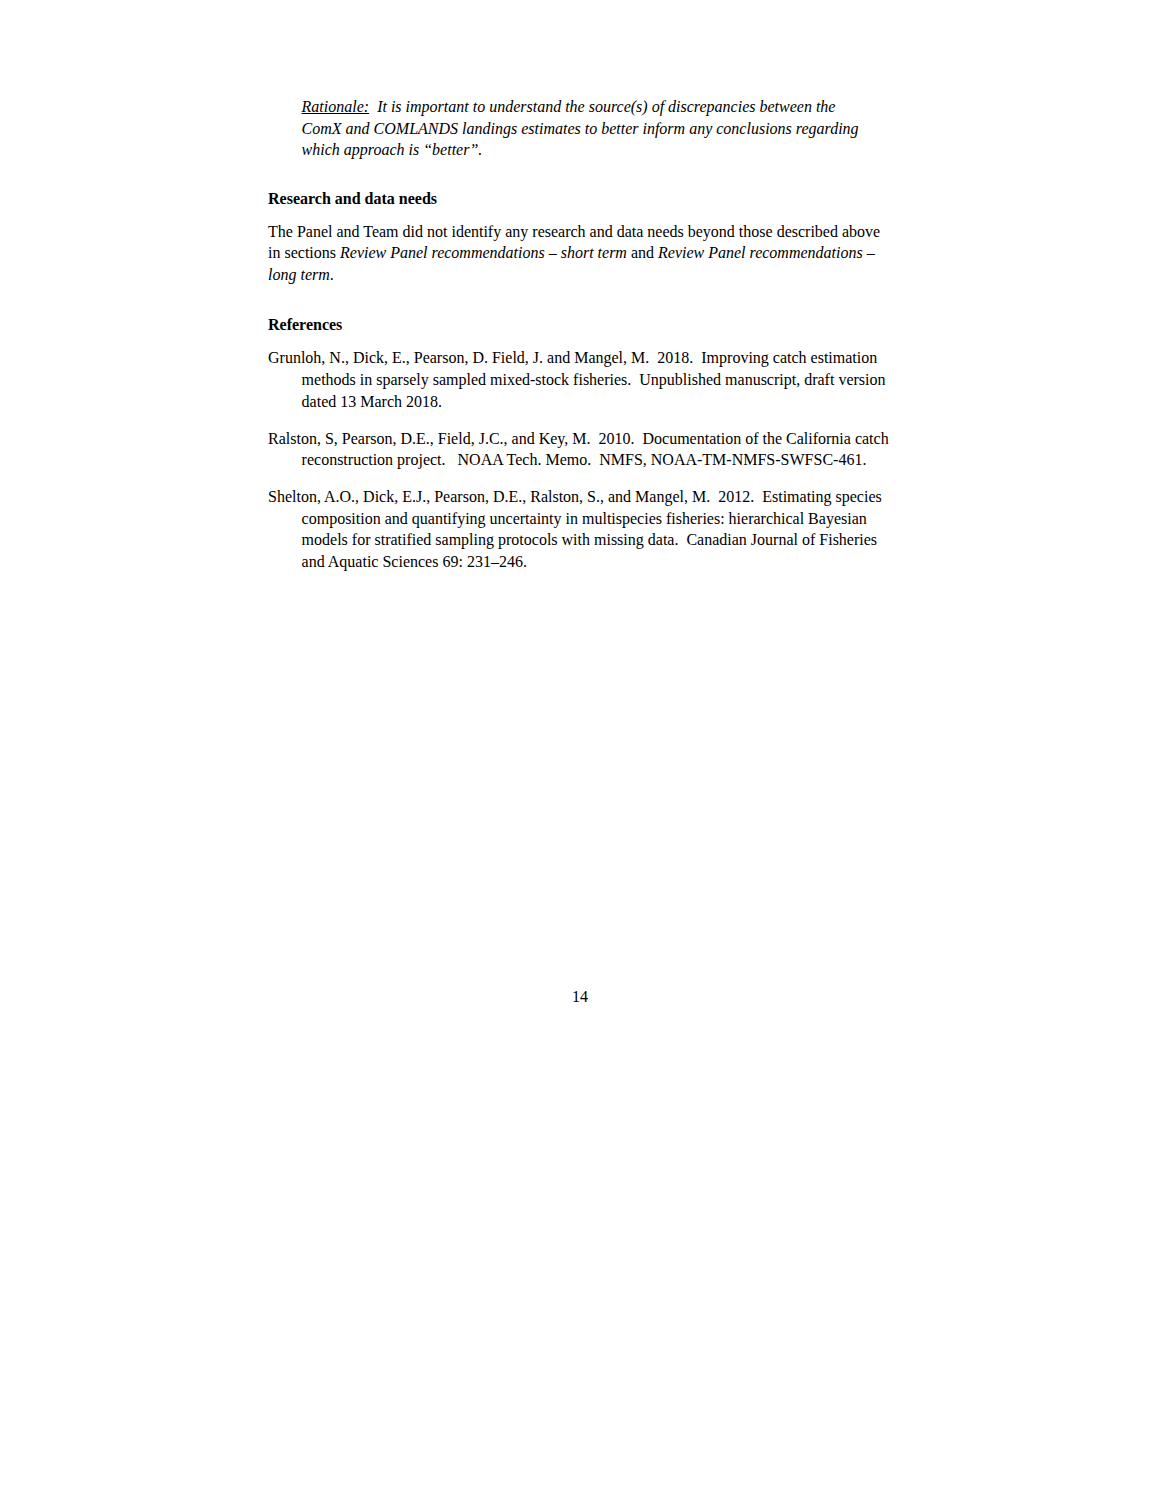Rationale: It is important to understand the source(s) of discrepancies between the ComX and COMLANDS landings estimates to better inform any conclusions regarding which approach is “better”.
Research and data needs
The Panel and Team did not identify any research and data needs beyond those described above in sections Review Panel recommendations – short term and Review Panel recommendations – long term.
References
Grunloh, N., Dick, E., Pearson, D. Field, J. and Mangel, M. 2018. Improving catch estimation methods in sparsely sampled mixed-stock fisheries. Unpublished manuscript, draft version dated 13 March 2018.
Ralston, S, Pearson, D.E., Field, J.C., and Key, M. 2010. Documentation of the California catch reconstruction project. NOAA Tech. Memo. NMFS, NOAA-TM-NMFS-SWFSC-461.
Shelton, A.O., Dick, E.J., Pearson, D.E., Ralston, S., and Mangel, M. 2012. Estimating species composition and quantifying uncertainty in multispecies fisheries: hierarchical Bayesian models for stratified sampling protocols with missing data. Canadian Journal of Fisheries and Aquatic Sciences 69: 231–246.
14